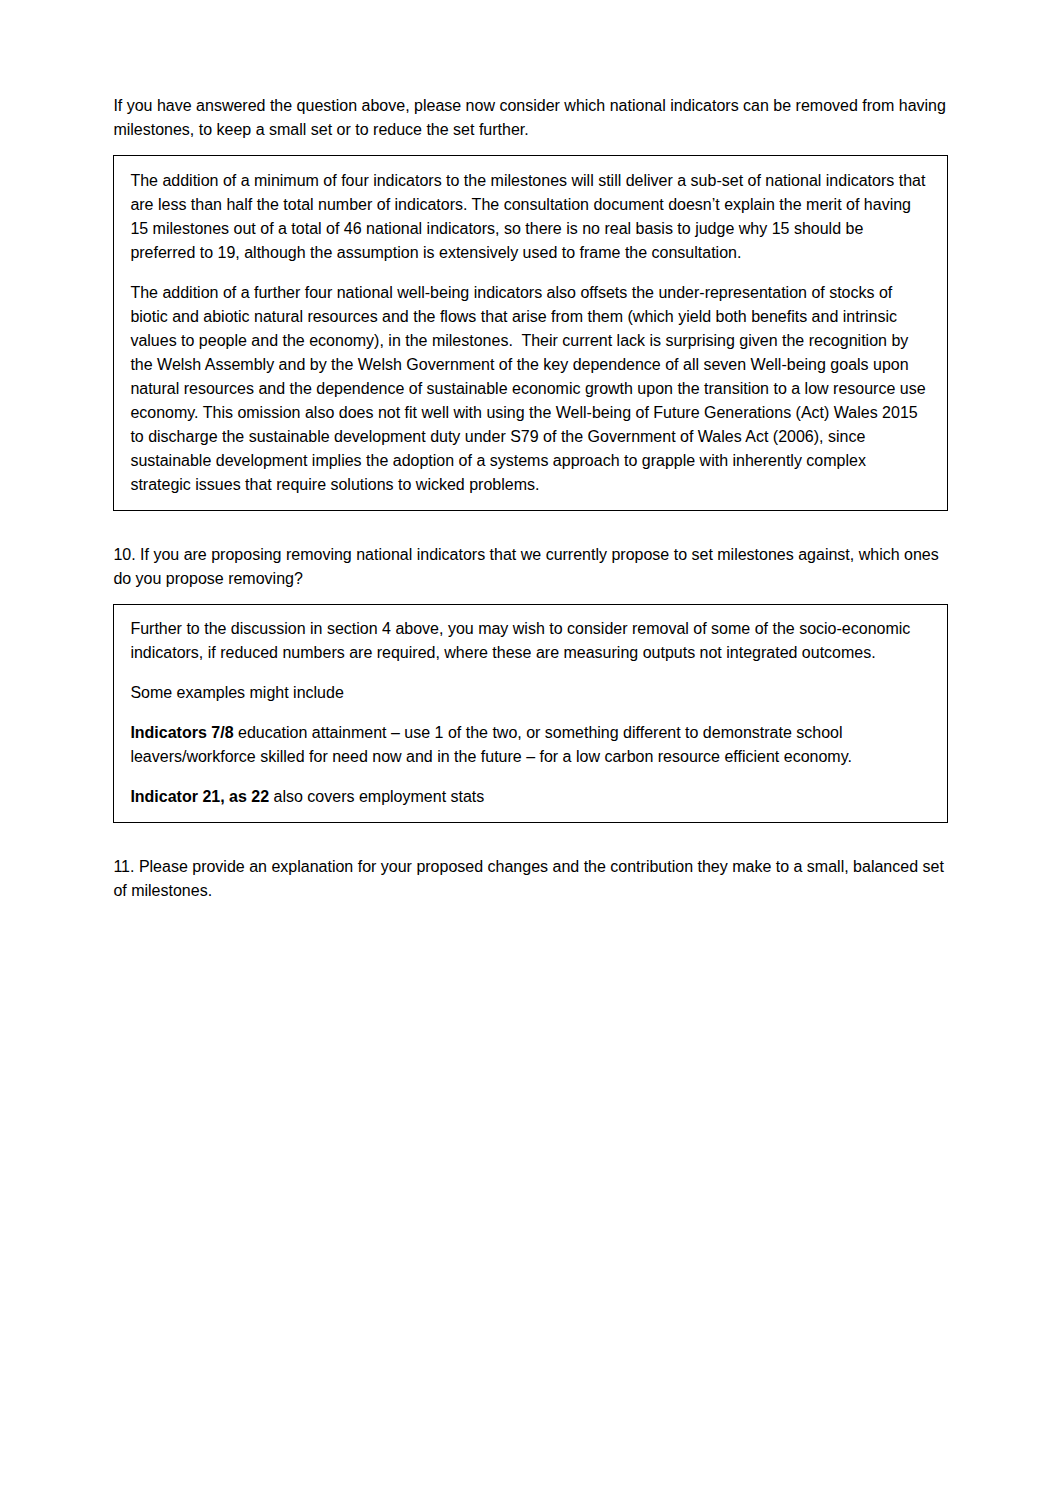If you have answered the question above, please now consider which national indicators can be removed from having milestones, to keep a small set or to reduce the set further.
The addition of a minimum of four indicators to the milestones will still deliver a sub-set of national indicators that are less than half the total number of indicators. The consultation document doesn’t explain the merit of having 15 milestones out of a total of 46 national indicators, so there is no real basis to judge why 15 should be preferred to 19, although the assumption is extensively used to frame the consultation.
The addition of a further four national well-being indicators also offsets the under-representation of stocks of biotic and abiotic natural resources and the flows that arise from them (which yield both benefits and intrinsic values to people and the economy), in the milestones. Their current lack is surprising given the recognition by the Welsh Assembly and by the Welsh Government of the key dependence of all seven Well-being goals upon natural resources and the dependence of sustainable economic growth upon the transition to a low resource use economy. This omission also does not fit well with using the Well-being of Future Generations (Act) Wales 2015 to discharge the sustainable development duty under S79 of the Government of Wales Act (2006), since sustainable development implies the adoption of a systems approach to grapple with inherently complex strategic issues that require solutions to wicked problems.
10. If you are proposing removing national indicators that we currently propose to set milestones against, which ones do you propose removing?
Further to the discussion in section 4 above, you may wish to consider removal of some of the socio-economic indicators, if reduced numbers are required, where these are measuring outputs not integrated outcomes.
Some examples might include
Indicators 7/8 education attainment – use 1 of the two, or something different to demonstrate school leavers/workforce skilled for need now and in the future – for a low carbon resource efficient economy.
Indicator 21, as 22 also covers employment stats
11. Please provide an explanation for your proposed changes and the contribution they make to a small, balanced set of milestones.